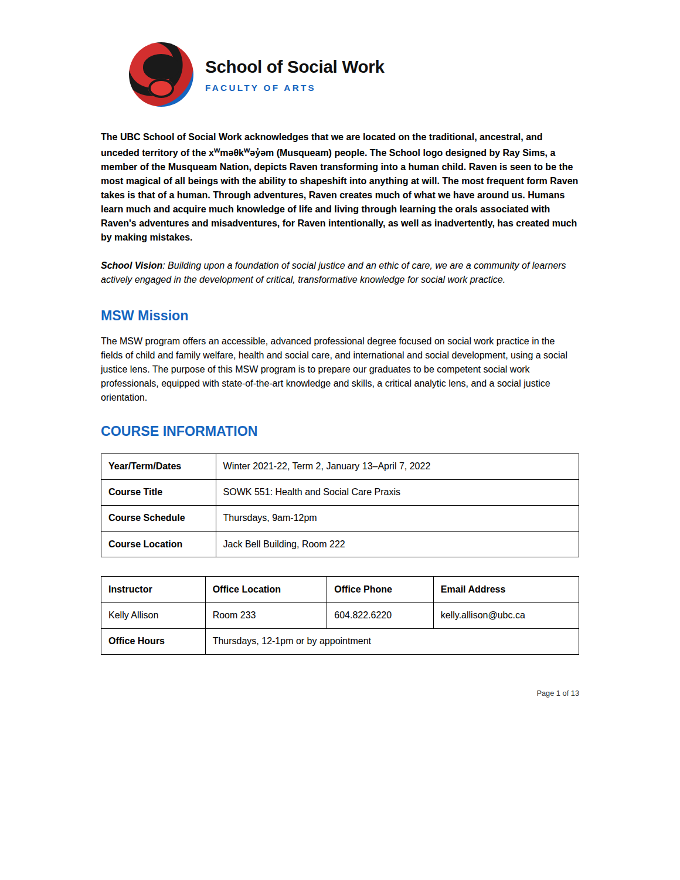School of Social Work
FACULTY OF ARTS
The UBC School of Social Work acknowledges that we are located on the traditional, ancestral, and unceded territory of the xwməθkwəy̓əm (Musqueam) people. The School logo designed by Ray Sims, a member of the Musqueam Nation, depicts Raven transforming into a human child. Raven is seen to be the most magical of all beings with the ability to shapeshift into anything at will. The most frequent form Raven takes is that of a human. Through adventures, Raven creates much of what we have around us. Humans learn much and acquire much knowledge of life and living through learning the orals associated with Raven's adventures and misadventures, for Raven intentionally, as well as inadvertently, has created much by making mistakes.
School Vision: Building upon a foundation of social justice and an ethic of care, we are a community of learners actively engaged in the development of critical, transformative knowledge for social work practice.
MSW Mission
The MSW program offers an accessible, advanced professional degree focused on social work practice in the fields of child and family welfare, health and social care, and international and social development, using a social justice lens. The purpose of this MSW program is to prepare our graduates to be competent social work professionals, equipped with state-of-the-art knowledge and skills, a critical analytic lens, and a social justice orientation.
COURSE INFORMATION
| Year/Term/Dates | Winter 2021-22, Term 2, January 13–April 7, 2022 |
| Course Title | SOWK 551: Health and Social Care Praxis |
| Course Schedule | Thursdays, 9am-12pm |
| Course Location | Jack Bell Building, Room 222 |
| Instructor | Office Location | Office Phone | Email Address |
| --- | --- | --- | --- |
| Kelly Allison | Room 233 | 604.822.6220 | kelly.allison@ubc.ca |
| Office Hours | Thursdays, 12-1pm or by appointment |
Page 1 of 13